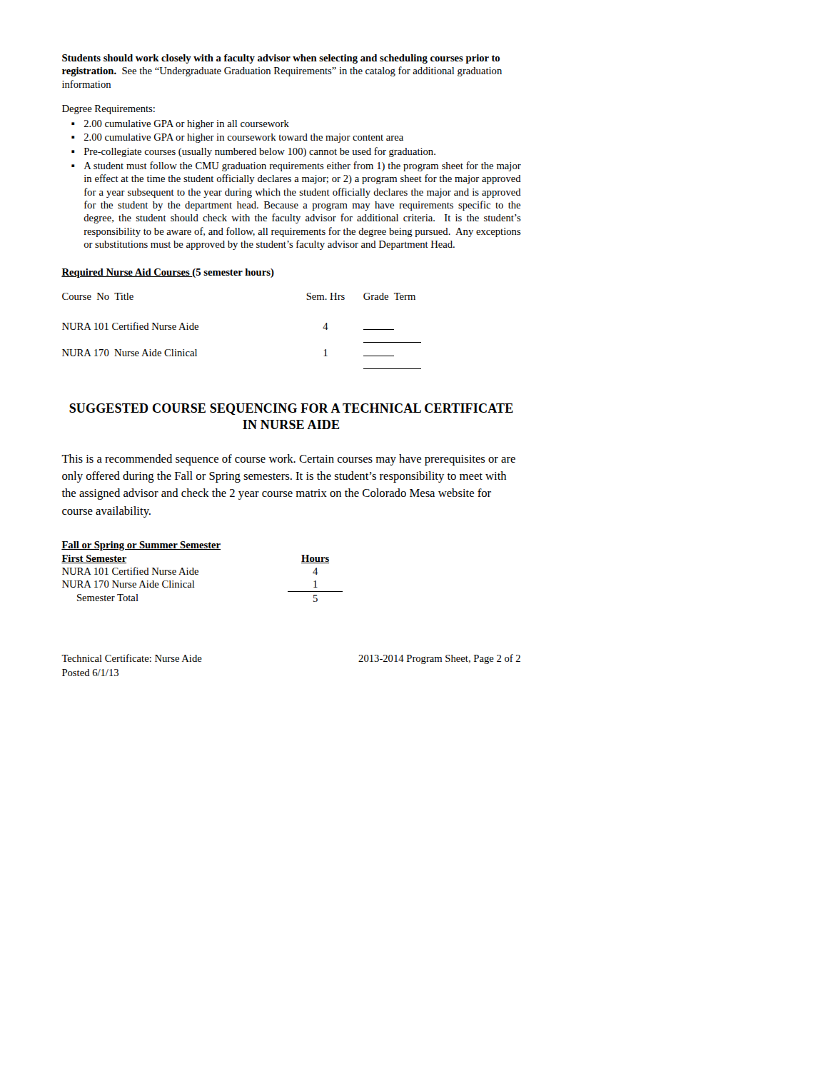Students should work closely with a faculty advisor when selecting and scheduling courses prior to registration. See the “Undergraduate Graduation Requirements” in the catalog for additional graduation information
Degree Requirements:
2.00 cumulative GPA or higher in all coursework
2.00 cumulative GPA or higher in coursework toward the major content area
Pre-collegiate courses (usually numbered below 100) cannot be used for graduation.
A student must follow the CMU graduation requirements either from 1) the program sheet for the major in effect at the time the student officially declares a major; or 2) a program sheet for the major approved for a year subsequent to the year during which the student officially declares the major and is approved for the student by the department head. Because a program may have requirements specific to the degree, the student should check with the faculty advisor for additional criteria. It is the student’s responsibility to be aware of, and follow, all requirements for the degree being pursued. Any exceptions or substitutions must be approved by the student’s faculty advisor and Department Head.
Required Nurse Aid Courses (5 semester hours)
| Course No Title | Sem. Hrs | Grade Term | |
| --- | --- | --- | --- |
| NURA 101 Certified Nurse Aide | 4 | | |
| NURA 170 Nurse Aide Clinical | 1 | | |
SUGGESTED COURSE SEQUENCING FOR A TECHNICAL CERTIFICATE IN NURSE AIDE
This is a recommended sequence of course work. Certain courses may have prerequisites or are only offered during the Fall or Spring semesters. It is the student’s responsibility to meet with the assigned advisor and check the 2 year course matrix on the Colorado Mesa website for course availability.
Fall or Spring or Summer Semester
| First Semester | Hours |
| --- | --- |
| NURA 101 Certified Nurse Aide | 4 |
| NURA 170 Nurse Aide Clinical | 1 |
| Semester Total | 5 |
Technical Certificate: Nurse Aide 2013-2014 Program Sheet, Page 2 of 2
Posted 6/1/13